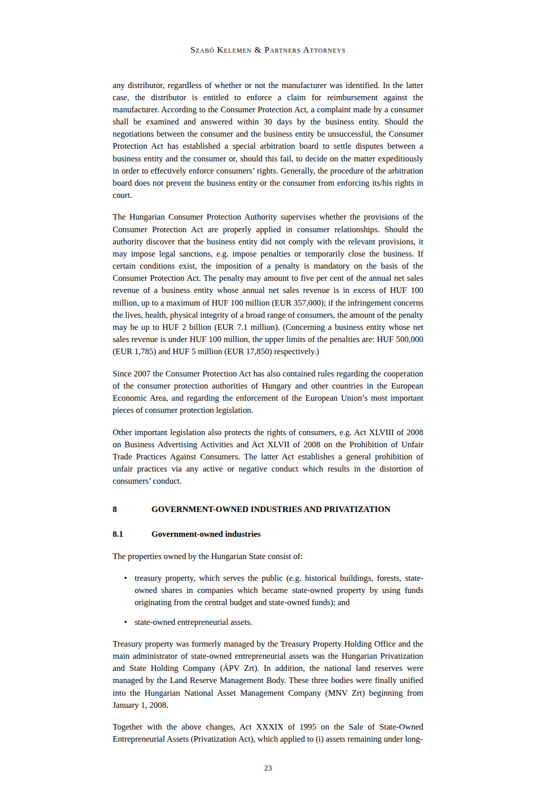Szabó Kelemen & Partners Attorneys
any distributor, regardless of whether or not the manufacturer was identified. In the latter case, the distributor is entitled to enforce a claim for reimbursement against the manufacturer. According to the Consumer Protection Act, a complaint made by a consumer shall be examined and answered within 30 days by the business entity. Should the negotiations between the consumer and the business entity be unsuccessful, the Consumer Protection Act has established a special arbitration board to settle disputes between a business entity and the consumer or, should this fail, to decide on the matter expeditiously in order to effectively enforce consumers’ rights. Generally, the procedure of the arbitration board does not prevent the business entity or the consumer from enforcing its/his rights in court.
The Hungarian Consumer Protection Authority supervises whether the provisions of the Consumer Protection Act are properly applied in consumer relationships. Should the authority discover that the business entity did not comply with the relevant provisions, it may impose legal sanctions, e.g. impose penalties or temporarily close the business. If certain conditions exist, the imposition of a penalty is mandatory on the basis of the Consumer Protection Act. The penalty may amount to five per cent of the annual net sales revenue of a business entity whose annual net sales revenue is in excess of HUF 100 million, up to a maximum of HUF 100 million (EUR 357,000); if the infringement concerns the lives, health, physical integrity of a broad range of consumers, the amount of the penalty may be up to HUF 2 billion (EUR 7.1 million). (Concerning a business entity whose net sales revenue is under HUF 100 million, the upper limits of the penalties are: HUF 500,000 (EUR 1,785) and HUF 5 million (EUR 17,850) respectively.)
Since 2007 the Consumer Protection Act has also contained rules regarding the cooperation of the consumer protection authorities of Hungary and other countries in the European Economic Area, and regarding the enforcement of the European Union’s most important pieces of consumer protection legislation.
Other important legislation also protects the rights of consumers, e.g. Act XLVIII of 2008 on Business Advertising Activities and Act XLVII of 2008 on the Prohibition of Unfair Trade Practices Against Consumers. The latter Act establishes a general prohibition of unfair practices via any active or negative conduct which results in the distortion of consumers’ conduct.
8 Government-owned industries and privatization
8.1 Government-owned industries
The properties owned by the Hungarian State consist of:
treasury property, which serves the public (e.g. historical buildings, forests, state-owned shares in companies which became state-owned property by using funds originating from the central budget and state-owned funds); and
state-owned entrepreneurial assets.
Treasury property was formerly managed by the Treasury Property Holding Office and the main administrator of state-owned entrepreneurial assets was the Hungarian Privatization and State Holding Company (ÁPV Zrt). In addition, the national land reserves were managed by the Land Reserve Management Body. These three bodies were finally unified into the Hungarian National Asset Management Company (MNV Zrt) beginning from January 1, 2008.
Together with the above changes, Act XXXIX of 1995 on the Sale of State-Owned Entrepreneurial Assets (Privatization Act), which applied to (i) assets remaining under long-
23